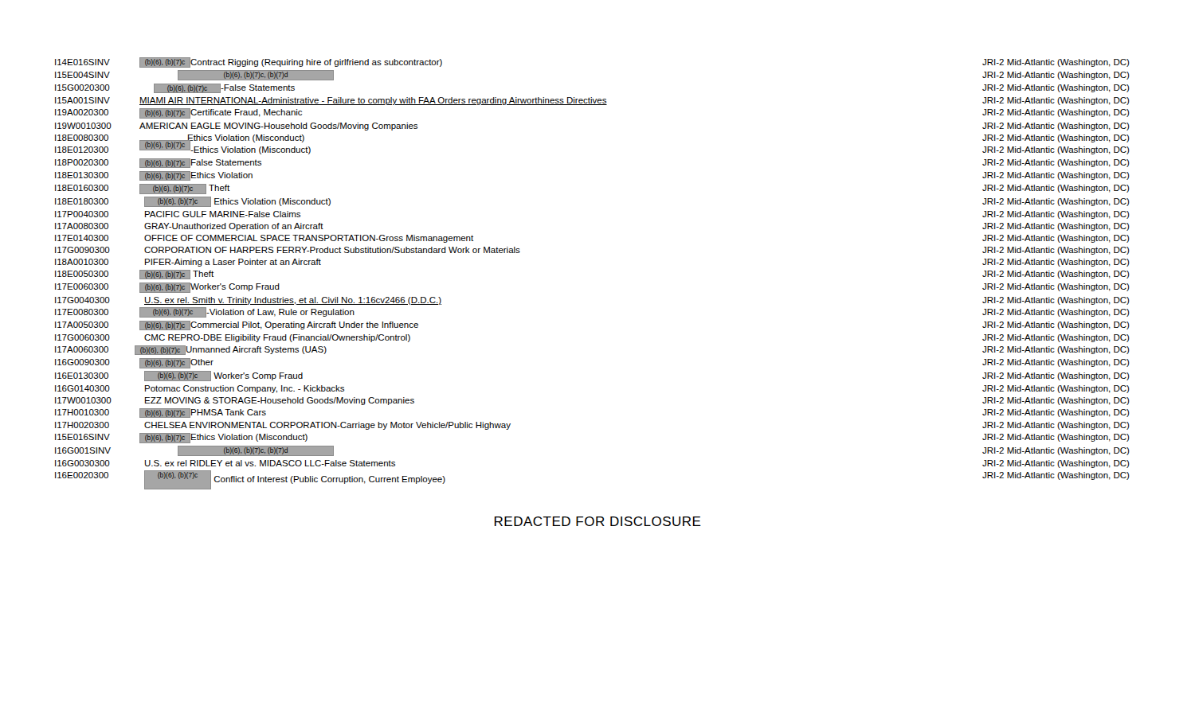| I14E016SINV | (b)(6), (b)(7)c Contract Rigging (Requiring hire of girlfriend as subcontractor) | JRI-2 Mid-Atlantic (Washington, DC) |
| I15E004SINV | (b)(6), (b)(7)c, (b)(7)d | JRI-2 Mid-Atlantic (Washington, DC) |
| I15G0020300 | (b)(6), (b)(7)c -False Statements | JRI-2 Mid-Atlantic (Washington, DC) |
| I15A001SINV | MIAMI AIR INTERNATIONAL-Administrative - Failure to comply with FAA Orders regarding Airworthiness Directives | JRI-2 Mid-Atlantic (Washington, DC) |
| I19A0020300 | (b)(6), (b)(7)c Certificate Fraud, Mechanic | JRI-2 Mid-Atlantic (Washington, DC) |
| I19W0010300 | AMERICAN EAGLE MOVING-Household Goods/Moving Companies | JRI-2 Mid-Atlantic (Washington, DC) |
| I18E0080300 | Ethics Violation (Misconduct) | JRI-2 Mid-Atlantic (Washington, DC) |
| I18E0120300 | (b)(6), (b)(7)c -Ethics Violation (Misconduct) | JRI-2 Mid-Atlantic (Washington, DC) |
| I18P0020300 | (b)(6), (b)(7)c False Statements | JRI-2 Mid-Atlantic (Washington, DC) |
| I18E0130300 | (b)(6), (b)(7)c Ethics Violation | JRI-2 Mid-Atlantic (Washington, DC) |
| I18E0160300 | (b)(6), (b)(7)c Theft | JRI-2 Mid-Atlantic (Washington, DC) |
| I18E0180300 | (b)(6), (b)(7)c Ethics Violation (Misconduct) | JRI-2 Mid-Atlantic (Washington, DC) |
| I17P0040300 | PACIFIC GULF MARINE-False Claims | JRI-2 Mid-Atlantic (Washington, DC) |
| I17A0080300 | GRAY-Unauthorized Operation of an Aircraft | JRI-2 Mid-Atlantic (Washington, DC) |
| I17E0140300 | OFFICE OF COMMERCIAL SPACE TRANSPORTATION-Gross Mismanagement | JRI-2 Mid-Atlantic (Washington, DC) |
| I17G0090300 | CORPORATION OF HARPERS FERRY-Product Substitution/Substandard Work or Materials | JRI-2 Mid-Atlantic (Washington, DC) |
| I18A0010300 | PIFER-Aiming a Laser Pointer at an Aircraft | JRI-2 Mid-Atlantic (Washington, DC) |
| I18E0050300 | (b)(6), (b)(7)c Theft | JRI-2 Mid-Atlantic (Washington, DC) |
| I17E0060300 | (b)(6), (b)(7)c Worker's Comp Fraud | JRI-2 Mid-Atlantic (Washington, DC) |
| I17G0040300 | U.S. ex rel. Smith v. Trinity Industries, et al. Civil No. 1:16cv2466 (D.D.C.) | JRI-2 Mid-Atlantic (Washington, DC) |
| I17E0080300 | (b)(6), (b)(7)c -Violation of Law, Rule or Regulation | JRI-2 Mid-Atlantic (Washington, DC) |
| I17A0050300 | (b)(6), (b)(7)c Commercial Pilot, Operating Aircraft Under the Influence | JRI-2 Mid-Atlantic (Washington, DC) |
| I17G0060300 | CMC REPRO-DBE Eligibility Fraud (Financial/Ownership/Control) | JRI-2 Mid-Atlantic (Washington, DC) |
| I17A0060300 | (b)(6), (b)(7)c Unmanned Aircraft Systems (UAS) | JRI-2 Mid-Atlantic (Washington, DC) |
| I16G0090300 | (b)(6), (b)(7)c Other | JRI-2 Mid-Atlantic (Washington, DC) |
| I16E0130300 | (b)(6), (b)(7)c Worker's Comp Fraud | JRI-2 Mid-Atlantic (Washington, DC) |
| I16G0140300 | Potomac Construction Company, Inc. - Kickbacks | JRI-2 Mid-Atlantic (Washington, DC) |
| I17W0010300 | EZZ MOVING & STORAGE-Household Goods/Moving Companies | JRI-2 Mid-Atlantic (Washington, DC) |
| I17H0010300 | (b)(6), (b)(7)c PHMSA Tank Cars | JRI-2 Mid-Atlantic (Washington, DC) |
| I17H0020300 | CHELSEA ENVIRONMENTAL CORPORATION-Carriage by Motor Vehicle/Public Highway | JRI-2 Mid-Atlantic (Washington, DC) |
| I15E016SINV | (b)(6), (b)(7)c Ethics Violation (Misconduct) | JRI-2 Mid-Atlantic (Washington, DC) |
| I16G001SINV | (b)(6), (b)(7)c, (b)(7)d | JRI-2 Mid-Atlantic (Washington, DC) |
| I16G0030300 | U.S. ex rel RIDLEY et al vs. MIDASCO LLC-False Statements | JRI-2 Mid-Atlantic (Washington, DC) |
| I16E0020300 | (b)(6), (b)(7)c Conflict of Interest (Public Corruption, Current Employee) | JRI-2 Mid-Atlantic (Washington, DC) |
REDACTED FOR DISCLOSURE